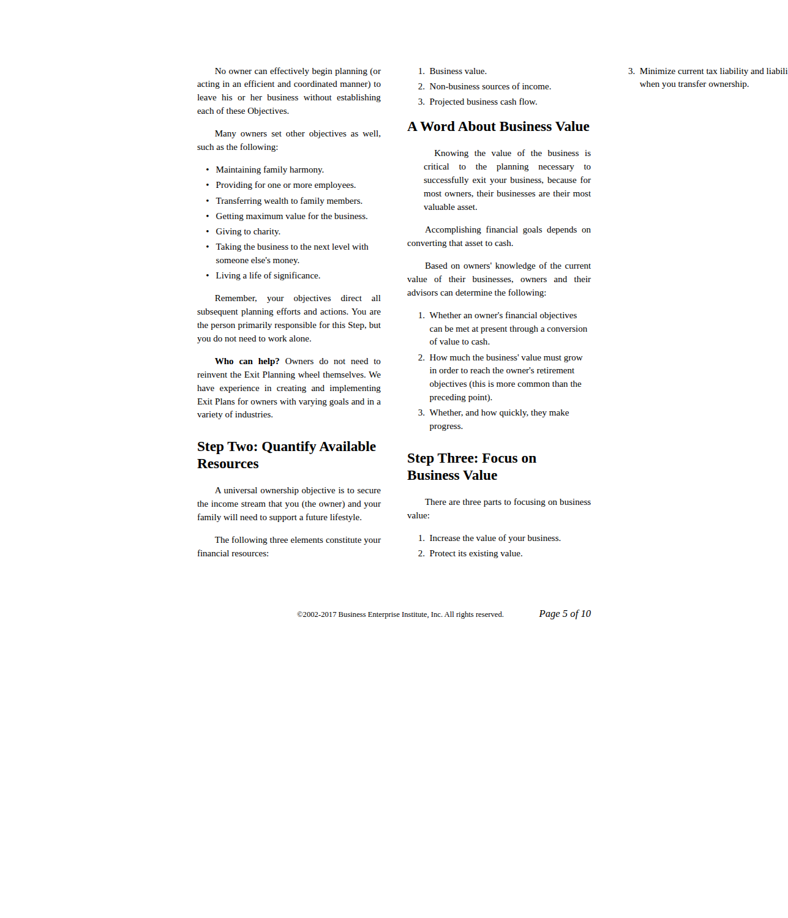No owner can effectively begin planning (or acting in an efficient and coordinated manner) to leave his or her business without establishing each of these Objectives.
Many owners set other objectives as well, such as the following:
Maintaining family harmony.
Providing for one or more employees.
Transferring wealth to family members.
Getting maximum value for the business.
Giving to charity.
Taking the business to the next level with someone else's money.
Living a life of significance.
Remember, your objectives direct all subsequent planning efforts and actions. You are the person primarily responsible for this Step, but you do not need to work alone.
Who can help? Owners do not need to reinvent the Exit Planning wheel themselves. We have experience in creating and implementing Exit Plans for owners with varying goals and in a variety of industries.
Step Two: Quantify Available Resources
A universal ownership objective is to secure the income stream that you (the owner) and your family will need to support a future lifestyle.
The following three elements constitute your financial resources:
Business value.
Non-business sources of income.
Projected business cash flow.
A Word About Business Value
Knowing the value of the business is critical to the planning necessary to successfully exit your business, because for most owners, their businesses are their most valuable asset.
Accomplishing financial goals depends on converting that asset to cash.
Based on owners' knowledge of the current value of their businesses, owners and their advisors can determine the following:
Whether an owner's financial objectives can be met at present through a conversion of value to cash.
How much the business' value must grow in order to reach the owner's retirement objectives (this is more common than the preceding point).
Whether, and how quickly, they make progress.
Step Three: Focus on Business Value
There are three parts to focusing on business value:
Increase the value of your business.
Protect its existing value.
Minimize current tax liability and liability when you transfer ownership.
©2002-2017 Business Enterprise Institute, Inc. All rights reserved.
Page 5 of 10